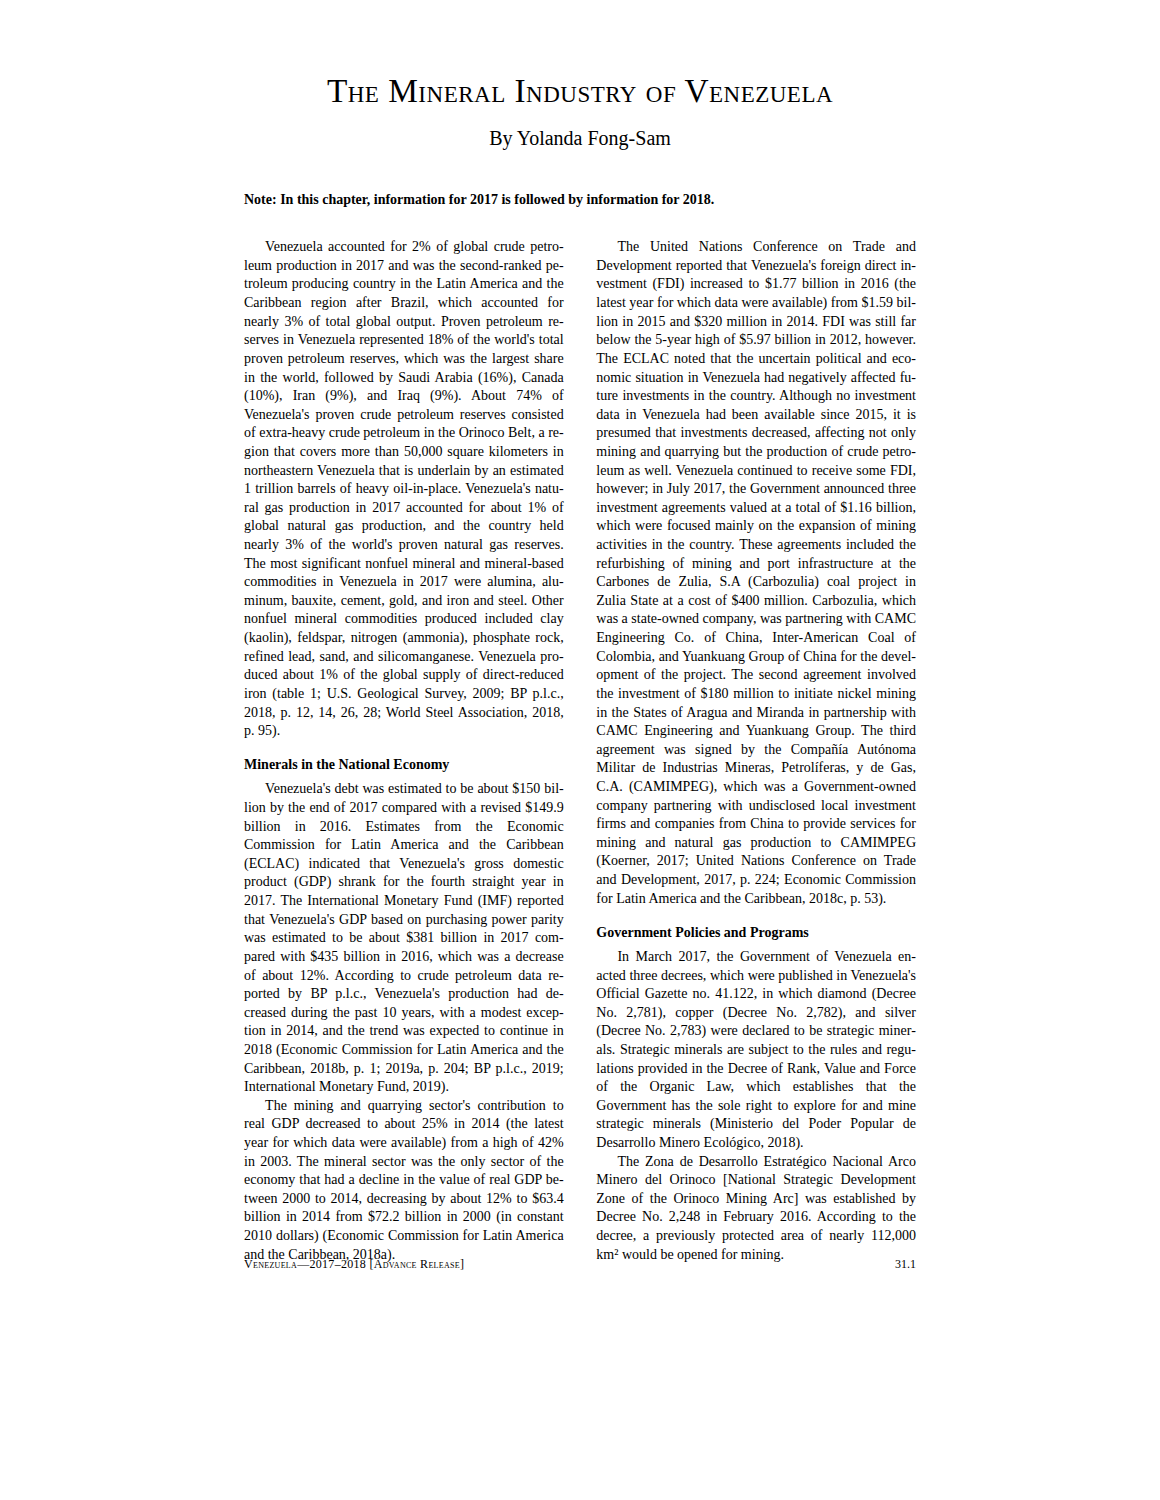The Mineral Industry of Venezuela
By Yolanda Fong-Sam
Note: In this chapter, information for 2017 is followed by information for 2018.
Venezuela accounted for 2% of global crude petroleum production in 2017 and was the second-ranked petroleum producing country in the Latin America and the Caribbean region after Brazil, which accounted for nearly 3% of total global output. Proven petroleum reserves in Venezuela represented 18% of the world's total proven petroleum reserves, which was the largest share in the world, followed by Saudi Arabia (16%), Canada (10%), Iran (9%), and Iraq (9%). About 74% of Venezuela's proven crude petroleum reserves consisted of extra-heavy crude petroleum in the Orinoco Belt, a region that covers more than 50,000 square kilometers in northeastern Venezuela that is underlain by an estimated 1 trillion barrels of heavy oil-in-place. Venezuela's natural gas production in 2017 accounted for about 1% of global natural gas production, and the country held nearly 3% of the world's proven natural gas reserves. The most significant nonfuel mineral and mineral-based commodities in Venezuela in 2017 were alumina, aluminum, bauxite, cement, gold, and iron and steel. Other nonfuel mineral commodities produced included clay (kaolin), feldspar, nitrogen (ammonia), phosphate rock, refined lead, sand, and silicomanganese. Venezuela produced about 1% of the global supply of direct-reduced iron (table 1; U.S. Geological Survey, 2009; BP p.l.c., 2018, p. 12, 14, 26, 28; World Steel Association, 2018, p. 95).
Minerals in the National Economy
Venezuela's debt was estimated to be about $150 billion by the end of 2017 compared with a revised $149.9 billion in 2016. Estimates from the Economic Commission for Latin America and the Caribbean (ECLAC) indicated that Venezuela's gross domestic product (GDP) shrank for the fourth straight year in 2017. The International Monetary Fund (IMF) reported that Venezuela's GDP based on purchasing power parity was estimated to be about $381 billion in 2017 compared with $435 billion in 2016, which was a decrease of about 12%. According to crude petroleum data reported by BP p.l.c., Venezuela's production had decreased during the past 10 years, with a modest exception in 2014, and the trend was expected to continue in 2018 (Economic Commission for Latin America and the Caribbean, 2018b, p. 1; 2019a, p. 204; BP p.l.c., 2019; International Monetary Fund, 2019).
The mining and quarrying sector's contribution to real GDP decreased to about 25% in 2014 (the latest year for which data were available) from a high of 42% in 2003. The mineral sector was the only sector of the economy that had a decline in the value of real GDP between 2000 to 2014, decreasing by about 12% to $63.4 billion in 2014 from $72.2 billion in 2000 (in constant 2010 dollars) (Economic Commission for Latin America and the Caribbean, 2018a).
The United Nations Conference on Trade and Development reported that Venezuela's foreign direct investment (FDI) increased to $1.77 billion in 2016 (the latest year for which data were available) from $1.59 billion in 2015 and $320 million in 2014. FDI was still far below the 5-year high of $5.97 billion in 2012, however. The ECLAC noted that the uncertain political and economic situation in Venezuela had negatively affected future investments in the country. Although no investment data in Venezuela had been available since 2015, it is presumed that investments decreased, affecting not only mining and quarrying but the production of crude petroleum as well. Venezuela continued to receive some FDI, however; in July 2017, the Government announced three investment agreements valued at a total of $1.16 billion, which were focused mainly on the expansion of mining activities in the country. These agreements included the refurbishing of mining and port infrastructure at the Carbones de Zulia, S.A (Carbozulia) coal project in Zulia State at a cost of $400 million. Carbozulia, which was a state-owned company, was partnering with CAMC Engineering Co. of China, Inter-American Coal of Colombia, and Yuankuang Group of China for the development of the project. The second agreement involved the investment of $180 million to initiate nickel mining in the States of Aragua and Miranda in partnership with CAMC Engineering and Yuankuang Group. The third agreement was signed by the Compañía Autónoma Militar de Industrias Mineras, Petrolíferas, y de Gas, C.A. (CAMIMPEG), which was a Government-owned company partnering with undisclosed local investment firms and companies from China to provide services for mining and natural gas production to CAMIMPEG (Koerner, 2017; United Nations Conference on Trade and Development, 2017, p. 224; Economic Commission for Latin America and the Caribbean, 2018c, p. 53).
Government Policies and Programs
In March 2017, the Government of Venezuela enacted three decrees, which were published in Venezuela's Official Gazette no. 41.122, in which diamond (Decree No. 2,781), copper (Decree No. 2,782), and silver (Decree No. 2,783) were declared to be strategic minerals. Strategic minerals are subject to the rules and regulations provided in the Decree of Rank, Value and Force of the Organic Law, which establishes that the Government has the sole right to explore for and mine strategic minerals (Ministerio del Poder Popular de Desarrollo Minero Ecológico, 2018).
The Zona de Desarrollo Estratégico Nacional Arco Minero del Orinoco [National Strategic Development Zone of the Orinoco Mining Arc] was established by Decree No. 2,248 in February 2016. According to the decree, a previously protected area of nearly 112,000 km² would be opened for mining.
Venezuela—2017–2018 [Advance Release]
31.1